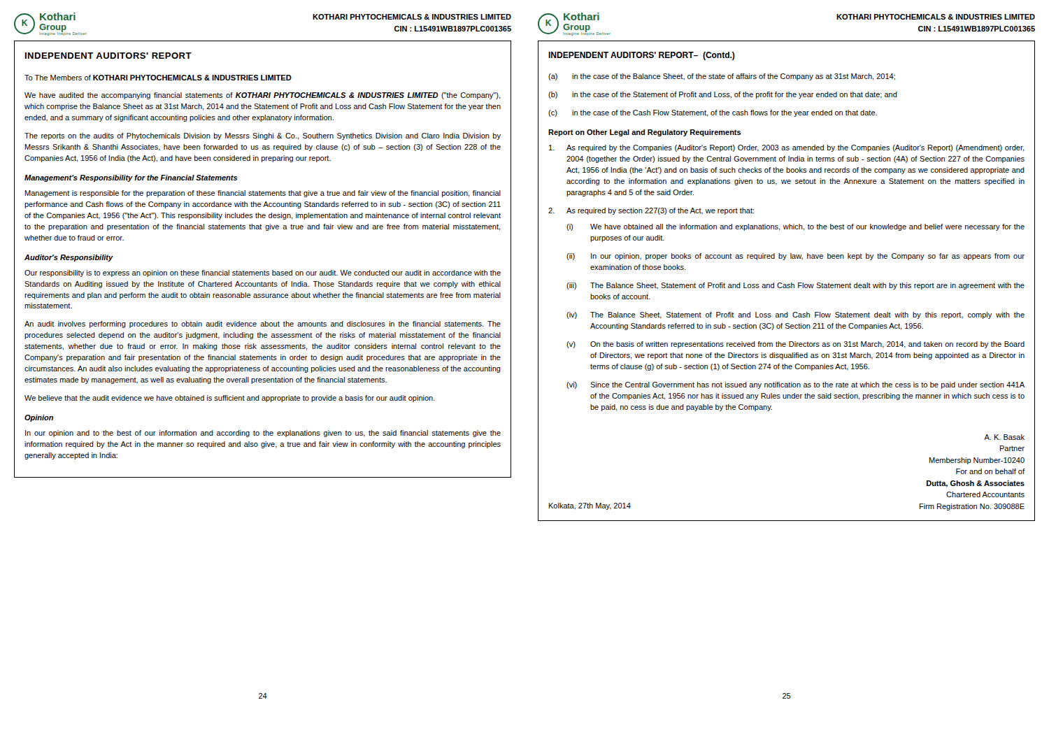K
Kothari
Group
Imagine Inspire Deliver
KOTHARI PHYTOCHEMICALS & INDUSTRIES LIMITED
CIN : L15491WB1897PLC001365
INDEPENDENT AUDITORS' REPORT
To The Members of KOTHARI PHYTOCHEMICALS & INDUSTRIES LIMITED
We have audited the accompanying financial statements of KOTHARI PHYTOCHEMICALS & INDUSTRIES LIMITED ("the Company"), which comprise the Balance Sheet as at 31st March, 2014 and the Statement of Profit and Loss and Cash Flow Statement for the year then ended, and a summary of significant accounting policies and other explanatory information.
The reports on the audits of Phytochemicals Division by Messrs Singhi & Co., Southern Synthetics Division and Claro India Division by Messrs Srikanth & Shanthi Associates, have been forwarded to us as required by clause (c) of sub – section (3) of Section 228 of the Companies Act, 1956 of India (the Act), and have been considered in preparing our report.
Management's Responsibility for the Financial Statements
Management is responsible for the preparation of these financial statements that give a true and fair view of the financial position, financial performance and Cash flows of the Company in accordance with the Accounting Standards referred to in sub - section (3C) of section 211 of the Companies Act, 1956 ("the Act"). This responsibility includes the design, implementation and maintenance of internal control relevant to the preparation and presentation of the financial statements that give a true and fair view and are free from material misstatement, whether due to fraud or error.
Auditor's Responsibility
Our responsibility is to express an opinion on these financial statements based on our audit. We conducted our audit in accordance with the Standards on Auditing issued by the Institute of Chartered Accountants of India. Those Standards require that we comply with ethical requirements and plan and perform the audit to obtain reasonable assurance about whether the financial statements are free from material misstatement.
An audit involves performing procedures to obtain audit evidence about the amounts and disclosures in the financial statements. The procedures selected depend on the auditor's judgment, including the assessment of the risks of material misstatement of the financial statements, whether due to fraud or error. In making those risk assessments, the auditor considers internal control relevant to the Company's preparation and fair presentation of the financial statements in order to design audit procedures that are appropriate in the circumstances. An audit also includes evaluating the appropriateness of accounting policies used and the reasonableness of the accounting estimates made by management, as well as evaluating the overall presentation of the financial statements.
We believe that the audit evidence we have obtained is sufficient and appropriate to provide a basis for our audit opinion.
Opinion
In our opinion and to the best of our information and according to the explanations given to us, the said financial statements give the information required by the Act in the manner so required and also give, a true and fair view in conformity with the accounting principles generally accepted in India:
24
K
Kothari
Group
Imagine Inspire Deliver
KOTHARI PHYTOCHEMICALS & INDUSTRIES LIMITED
CIN : L15491WB1897PLC001365
INDEPENDENT AUDITORS' REPORT– (Contd.)
(a) in the case of the Balance Sheet, of the state of affairs of the Company as at 31st March, 2014;
(b) in the case of the Statement of Profit and Loss, of the profit for the year ended on that date; and
(c) in the case of the Cash Flow Statement, of the cash flows for the year ended on that date.
Report on Other Legal and Regulatory Requirements
As required by the Companies (Auditor's Report) Order, 2003 as amended by the Companies (Auditor's Report) (Amendment) order, 2004 (together the Order) issued by the Central Government of India in terms of sub - section (4A) of Section 227 of the Companies Act, 1956 of India (the 'Act') and on basis of such checks of the books and records of the company as we considered appropriate and according to the information and explanations given to us, we setout in the Annexure a Statement on the matters specified in paragraphs 4 and 5 of the said Order.
As required by section 227(3) of the Act, we report that:
(i) We have obtained all the information and explanations, which, to the best of our knowledge and belief were necessary for the purposes of our audit.
(ii) In our opinion, proper books of account as required by law, have been kept by the Company so far as appears from our examination of those books.
(iii) The Balance Sheet, Statement of Profit and Loss and Cash Flow Statement dealt with by this report are in agreement with the books of account.
(iv) The Balance Sheet, Statement of Profit and Loss and Cash Flow Statement dealt with by this report, comply with the Accounting Standards referred to in sub - section (3C) of Section 211 of the Companies Act, 1956.
(v) On the basis of written representations received from the Directors as on 31st March, 2014, and taken on record by the Board of Directors, we report that none of the Directors is disqualified as on 31st March, 2014 from being appointed as a Director in terms of clause (g) of sub - section (1) of Section 274 of the Companies Act, 1956.
(vi) Since the Central Government has not issued any notification as to the rate at which the cess is to be paid under section 441A of the Companies Act, 1956 nor has it issued any Rules under the said section, prescribing the manner in which such cess is to be paid, no cess is due and payable by the Company.
Kolkata, 27th May, 2014
A. K. Basak
Partner
Membership Number-10240
For and on behalf of
Dutta, Ghosh & Associates
Chartered Accountants
Firm Registration No. 309088E
25